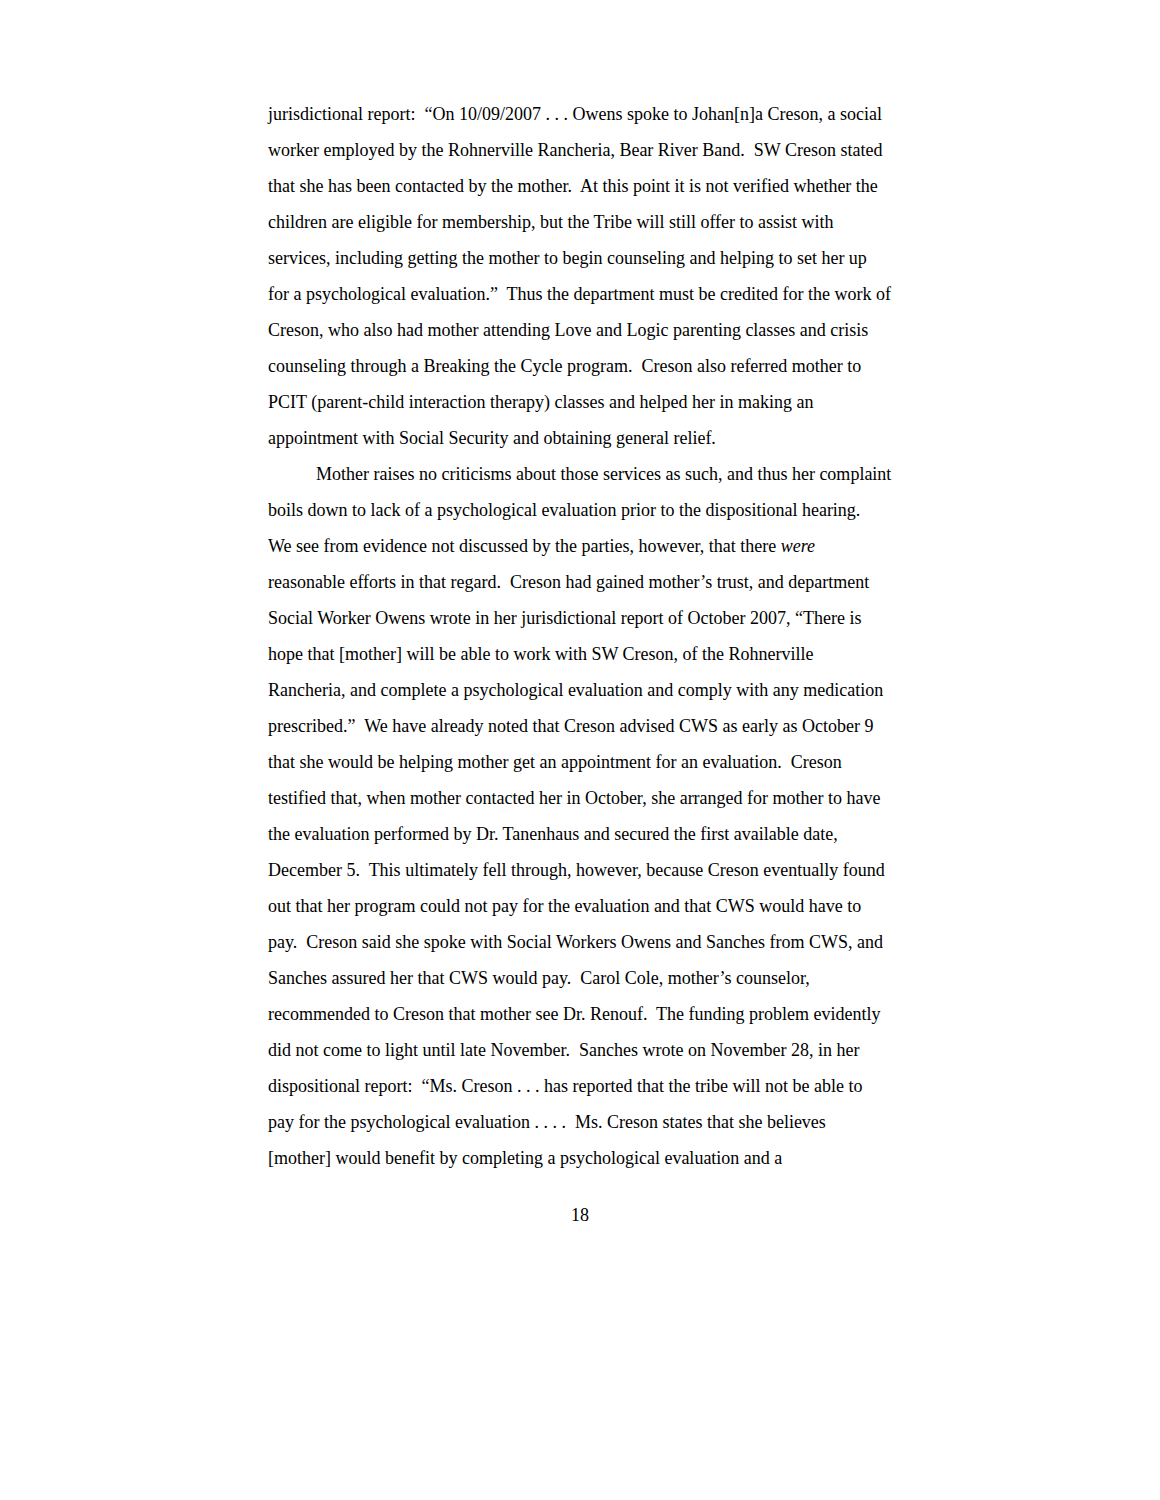jurisdictional report: “On 10/09/2007 . . . Owens spoke to Johan[n]a Creson, a social worker employed by the Rohnerville Rancheria, Bear River Band. SW Creson stated that she has been contacted by the mother. At this point it is not verified whether the children are eligible for membership, but the Tribe will still offer to assist with services, including getting the mother to begin counseling and helping to set her up for a psychological evaluation.” Thus the department must be credited for the work of Creson, who also had mother attending Love and Logic parenting classes and crisis counseling through a Breaking the Cycle program. Creson also referred mother to PCIT (parent-child interaction therapy) classes and helped her in making an appointment with Social Security and obtaining general relief.
Mother raises no criticisms about those services as such, and thus her complaint boils down to lack of a psychological evaluation prior to the dispositional hearing. We see from evidence not discussed by the parties, however, that there were reasonable efforts in that regard. Creson had gained mother’s trust, and department Social Worker Owens wrote in her jurisdictional report of October 2007, “There is hope that [mother] will be able to work with SW Creson, of the Rohnerville Rancheria, and complete a psychological evaluation and comply with any medication prescribed.” We have already noted that Creson advised CWS as early as October 9 that she would be helping mother get an appointment for an evaluation. Creson testified that, when mother contacted her in October, she arranged for mother to have the evaluation performed by Dr. Tanenhaus and secured the first available date, December 5. This ultimately fell through, however, because Creson eventually found out that her program could not pay for the evaluation and that CWS would have to pay. Creson said she spoke with Social Workers Owens and Sanches from CWS, and Sanches assured her that CWS would pay. Carol Cole, mother’s counselor, recommended to Creson that mother see Dr. Renouf. The funding problem evidently did not come to light until late November. Sanches wrote on November 28, in her dispositional report: “Ms. Creson . . . has reported that the tribe will not be able to pay for the psychological evaluation . . . . Ms. Creson states that she believes [mother] would benefit by completing a psychological evaluation and a
18